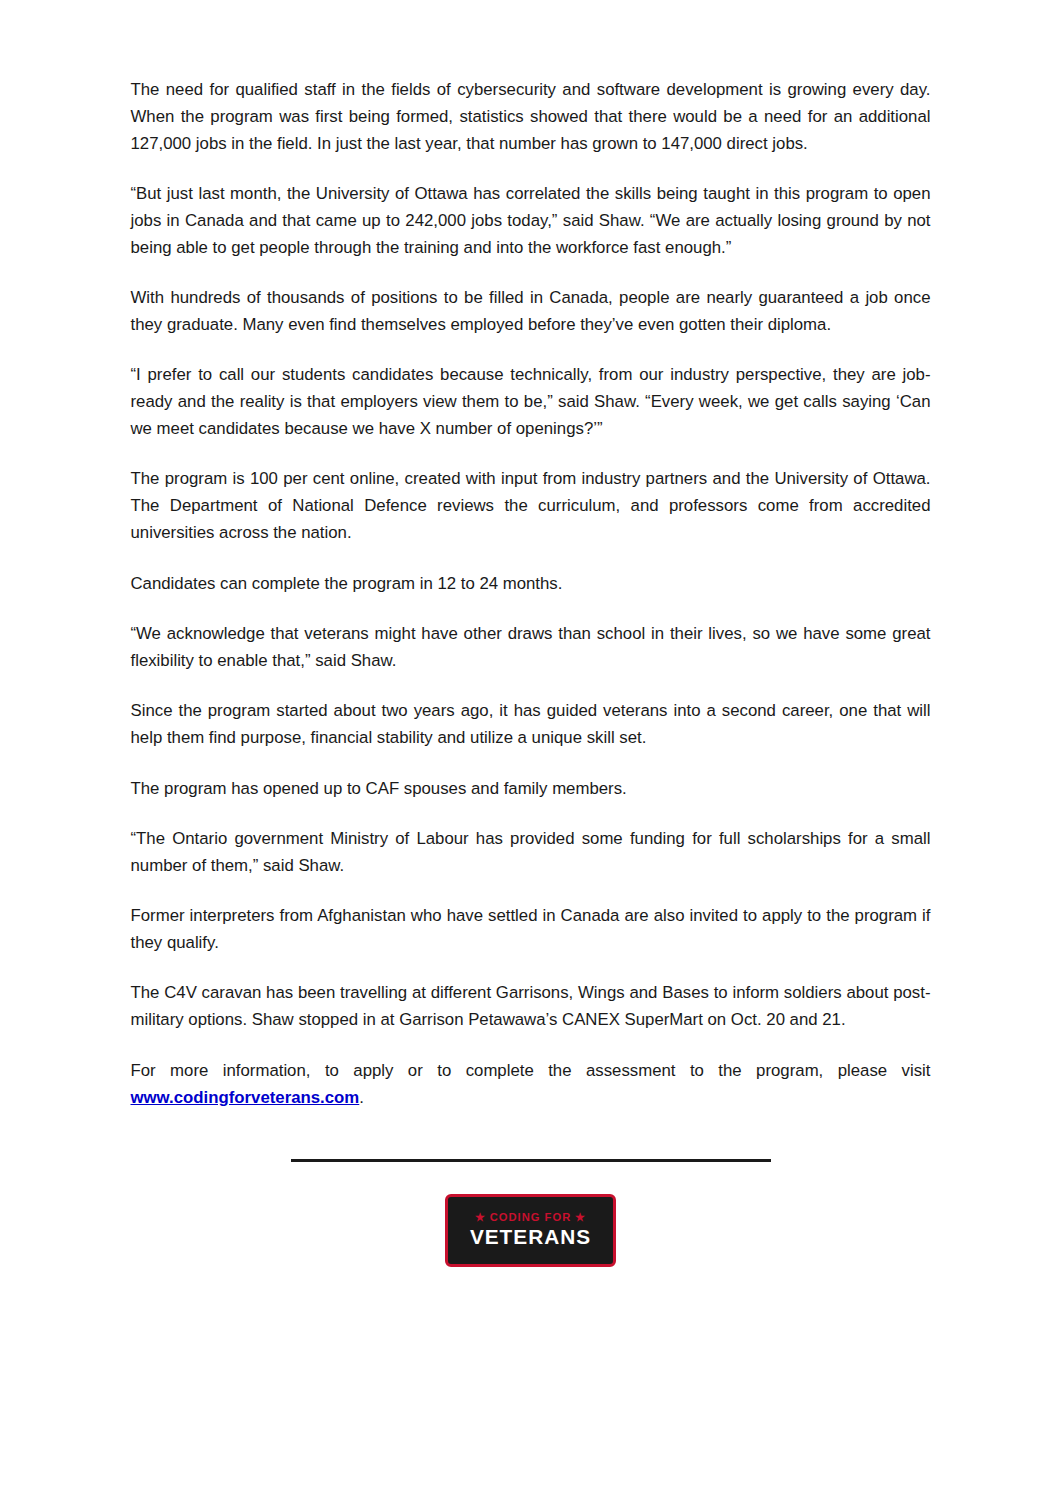The need for qualified staff in the fields of cybersecurity and software development is growing every day. When the program was first being formed, statistics showed that there would be a need for an additional 127,000 jobs in the field. In just the last year, that number has grown to 147,000 direct jobs.
“But just last month, the University of Ottawa has correlated the skills being taught in this program to open jobs in Canada and that came up to 242,000 jobs today,” said Shaw. “We are actually losing ground by not being able to get people through the training and into the workforce fast enough.”
With hundreds of thousands of positions to be filled in Canada, people are nearly guaranteed a job once they graduate. Many even find themselves employed before they’ve even gotten their diploma.
“I prefer to call our students candidates because technically, from our industry perspective, they are job-ready and the reality is that employers view them to be,” said Shaw. “Every week, we get calls saying ‘Can we meet candidates because we have X number of openings?’”
The program is 100 per cent online, created with input from industry partners and the University of Ottawa. The Department of National Defence reviews the curriculum, and professors come from accredited universities across the nation.
Candidates can complete the program in 12 to 24 months.
“We acknowledge that veterans might have other draws than school in their lives, so we have some great flexibility to enable that,” said Shaw.
Since the program started about two years ago, it has guided veterans into a second career, one that will help them find purpose, financial stability and utilize a unique skill set.
The program has opened up to CAF spouses and family members.
“The Ontario government Ministry of Labour has provided some funding for full scholarships for a small number of them,” said Shaw.
Former interpreters from Afghanistan who have settled in Canada are also invited to apply to the program if they qualify.
The C4V caravan has been travelling at different Garrisons, Wings and Bases to inform soldiers about post-military options. Shaw stopped in at Garrison Petawawa’s CANEX SuperMart on Oct. 20 and 21.
For more information, to apply or to complete the assessment to the program, please visit www.codingforveterans.com.
★ CODING FOR ★ VETERANS